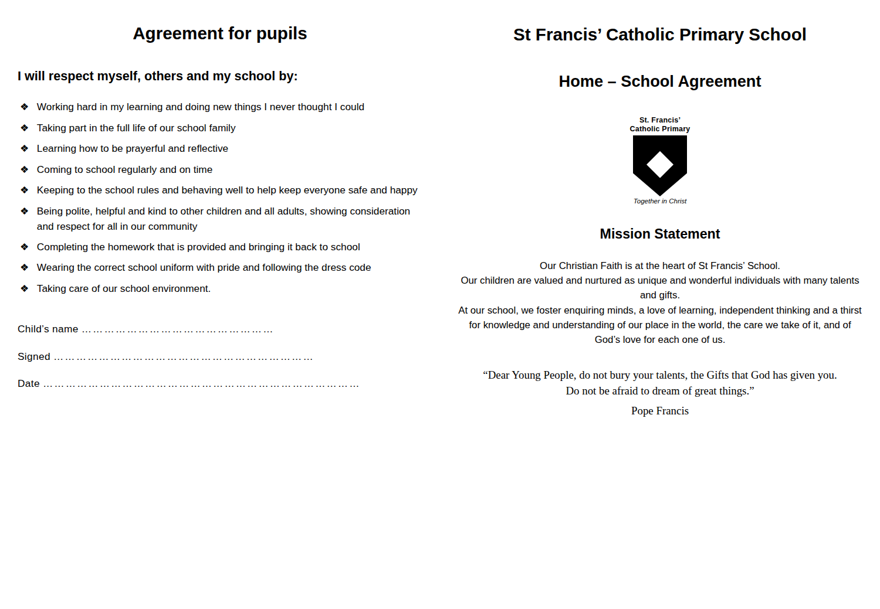Agreement for pupils
I will respect myself, others and my school by:
Working hard in my learning and doing new things I never thought I could
Taking part in the full life of our school family
Learning how to be prayerful and reflective
Coming to school regularly and on time
Keeping to the school rules and behaving well to help keep everyone safe and happy
Being polite, helpful and kind to other children and all adults, showing consideration and respect for all in our community
Completing the homework that is provided and bringing it back to school
Wearing the correct school uniform with pride and following the dress code
Taking care of our school environment.
Child’s name ……………………………………………
Signed ……………………………………………………………
Date …………………………………………………………………………
St Francis’ Catholic Primary School
Home – School Agreement
St. Francis’
Catholic Primary
Together in Christ
Mission Statement
Our Christian Faith is at the heart of St Francis’ School.
Our children are valued and nurtured as unique and wonderful individuals with many talents and gifts.
At our school, we foster enquiring minds, a love of learning, independent thinking and a thirst for knowledge and understanding of our place in the world, the care we take of it, and of God’s love for each one of us.
“Dear Young People, do not bury your talents, the Gifts that God has given you.
Do not be afraid to dream of great things.” Pope Francis